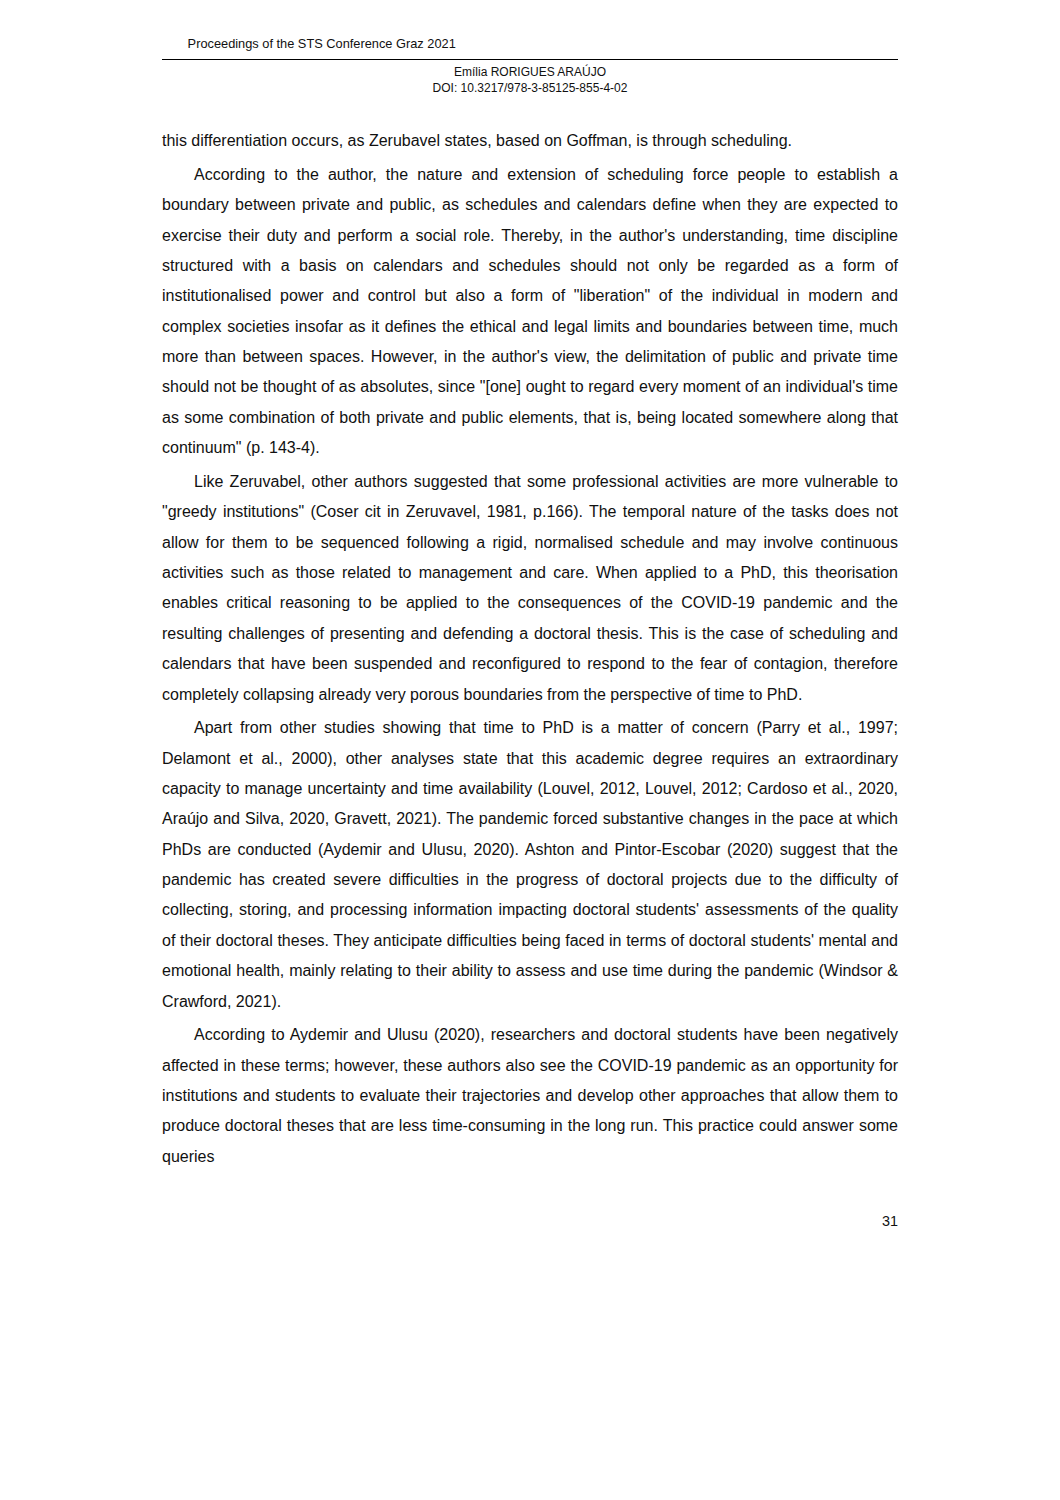Proceedings of the STS Conference Graz 2021
Emília RORIGUES ARAÚJO
DOI: 10.3217/978-3-85125-855-4-02
this differentiation occurs, as Zerubavel states, based on Goffman, is through scheduling.
According to the author, the nature and extension of scheduling force people to establish a boundary between private and public, as schedules and calendars define when they are expected to exercise their duty and perform a social role. Thereby, in the author's understanding, time discipline structured with a basis on calendars and schedules should not only be regarded as a form of institutionalised power and control but also a form of "liberation" of the individual in modern and complex societies insofar as it defines the ethical and legal limits and boundaries between time, much more than between spaces. However, in the author's view, the delimitation of public and private time should not be thought of as absolutes, since "[one] ought to regard every moment of an individual's time as some combination of both private and public elements, that is, being located somewhere along that continuum" (p. 143-4).
Like Zeruvabel, other authors suggested that some professional activities are more vulnerable to "greedy institutions" (Coser cit in Zeruvavel, 1981, p.166). The temporal nature of the tasks does not allow for them to be sequenced following a rigid, normalised schedule and may involve continuous activities such as those related to management and care. When applied to a PhD, this theorisation enables critical reasoning to be applied to the consequences of the COVID-19 pandemic and the resulting challenges of presenting and defending a doctoral thesis. This is the case of scheduling and calendars that have been suspended and reconfigured to respond to the fear of contagion, therefore completely collapsing already very porous boundaries from the perspective of time to PhD.
Apart from other studies showing that time to PhD is a matter of concern (Parry et al., 1997; Delamont et al., 2000), other analyses state that this academic degree requires an extraordinary capacity to manage uncertainty and time availability (Louvel, 2012, Louvel, 2012; Cardoso et al., 2020, Araújo and Silva, 2020, Gravett, 2021). The pandemic forced substantive changes in the pace at which PhDs are conducted (Aydemir and Ulusu, 2020). Ashton and Pintor-Escobar (2020) suggest that the pandemic has created severe difficulties in the progress of doctoral projects due to the difficulty of collecting, storing, and processing information impacting doctoral students' assessments of the quality of their doctoral theses. They anticipate difficulties being faced in terms of doctoral students' mental and emotional health, mainly relating to their ability to assess and use time during the pandemic (Windsor & Crawford, 2021).
According to Aydemir and Ulusu (2020), researchers and doctoral students have been negatively affected in these terms; however, these authors also see the COVID-19 pandemic as an opportunity for institutions and students to evaluate their trajectories and develop other approaches that allow them to produce doctoral theses that are less time-consuming in the long run. This practice could answer some queries
31